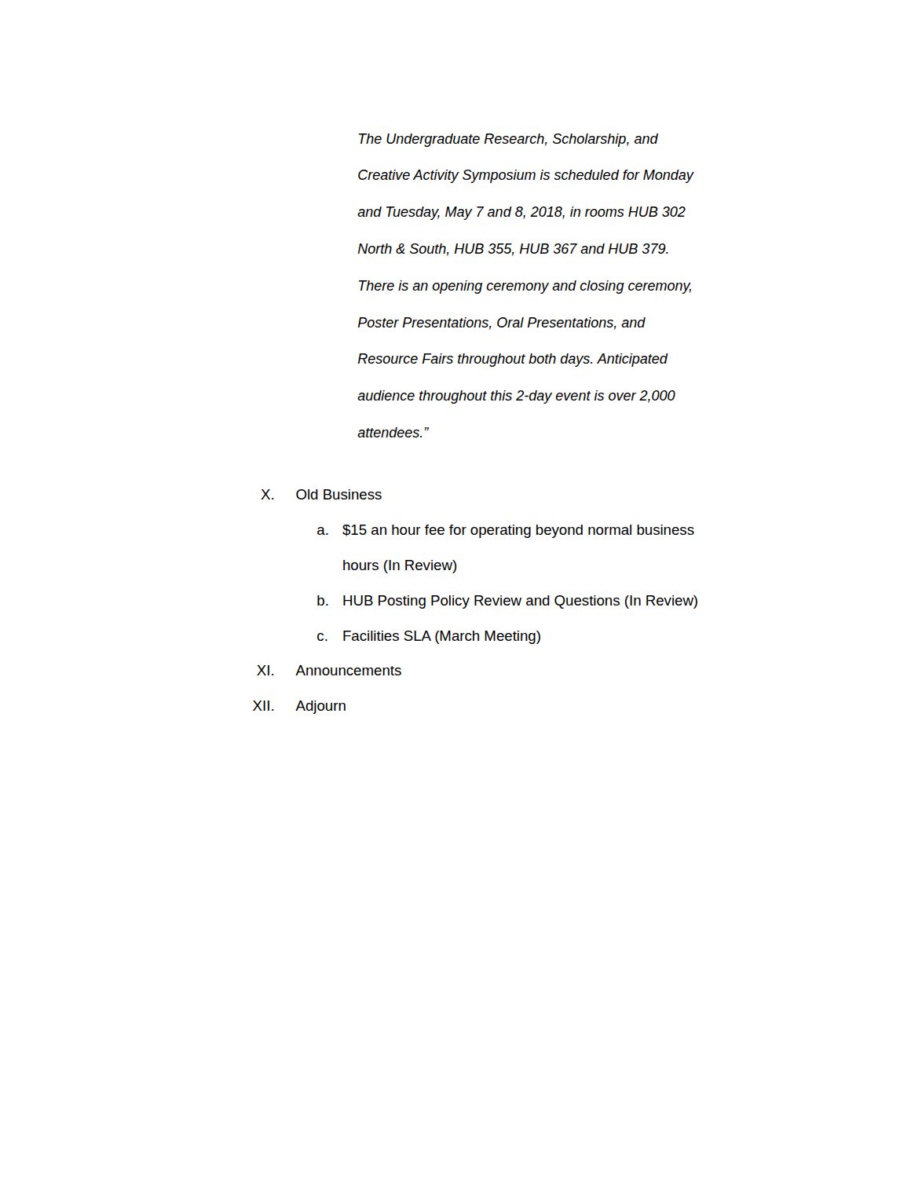The Undergraduate Research, Scholarship, and Creative Activity Symposium is scheduled for Monday and Tuesday, May 7 and 8, 2018, in rooms HUB 302 North & South, HUB 355, HUB 367 and HUB 379. There is an opening ceremony and closing ceremony, Poster Presentations, Oral Presentations, and Resource Fairs throughout both days. Anticipated audience throughout this 2-day event is over 2,000 attendees.”
X. Old Business
a.$15 an hour fee for operating beyond normal business hours (In Review)
b. HUB Posting Policy Review and Questions (In Review)
c. Facilities SLA (March Meeting)
XI. Announcements
XII. Adjourn